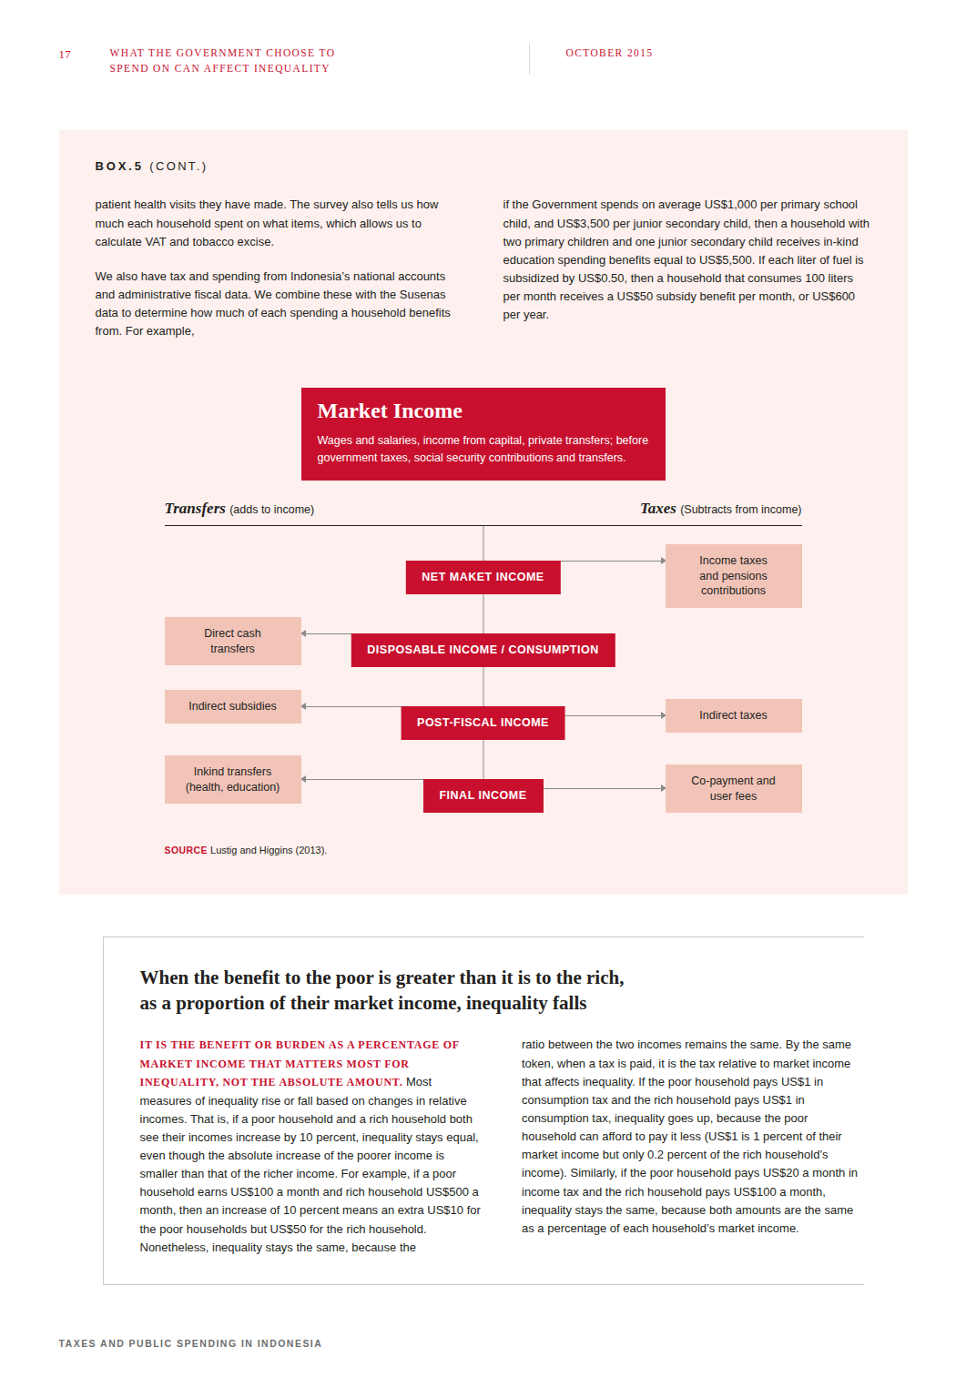17
What the Government Choose to
Spend on Can Affect Inequality
October 2015
BOX.5 (CONT.)
patient health visits they have made. The survey also tells us how much each household spent on what items, which allows us to calculate VAT and tobacco excise.
We also have tax and spending from Indonesia’s national accounts and administrative fiscal data. We combine these with the Susenas data to determine how much of each spending a household benefits from. For example,
if the Government spends on average US$1,000 per primary school child, and US$3,500 per junior secondary child, then a household with two primary children and one junior secondary child receives in-kind education spending benefits equal to US$5,500. If each liter of fuel is subsidized by US$0.50, then a household that consumes 100 liters per month receives a US$50 subsidy benefit per month, or US$600 per year.
Market Income
Wages and salaries, income from capital, private transfers; before government taxes, social security contributions and transfers.
Transfers (adds to income)
Taxes (Subtracts from income)
Net Maket Income
Disposable Income / Consumption
Post-Fiscal Income
Final Income
Income taxes
and pensions
contributions
Direct cash
transfers
Indirect subsidies
Indirect taxes
Inkind transfers
(health, education)
Co-payment and
user fees
SOURCE Lustig and Higgins (2013).
When the benefit to the poor is greater than it is to the rich,
as a proportion of their market income, inequality falls
It is the benefit or burden as a percentage of market income that matters most for inequality, not the absolute amount. Most measures of inequality rise or fall based on changes in relative incomes. That is, if a poor household and a rich household both see their incomes increase by 10 percent, inequality stays equal, even though the absolute increase of the poorer income is smaller than that of the richer income. For example, if a poor household earns US$100 a month and rich household US$500 a month, then an increase of 10 percent means an extra US$10 for the poor households but US$50 for the rich household. Nonetheless, inequality stays the same, because the
ratio between the two incomes remains the same. By the same token, when a tax is paid, it is the tax relative to market income that affects inequality. If the poor household pays US$1 in consumption tax and the rich household pays US$1 in consumption tax, inequality goes up, because the poor household can afford to pay it less (US$1 is 1 percent of their market income but only 0.2 percent of the rich household’s income). Similarly, if the poor household pays US$20 a month in income tax and the rich household pays US$100 a month, inequality stays the same, because both amounts are the same as a percentage of each household’s market income.
Taxes and Public Spending in Indonesia